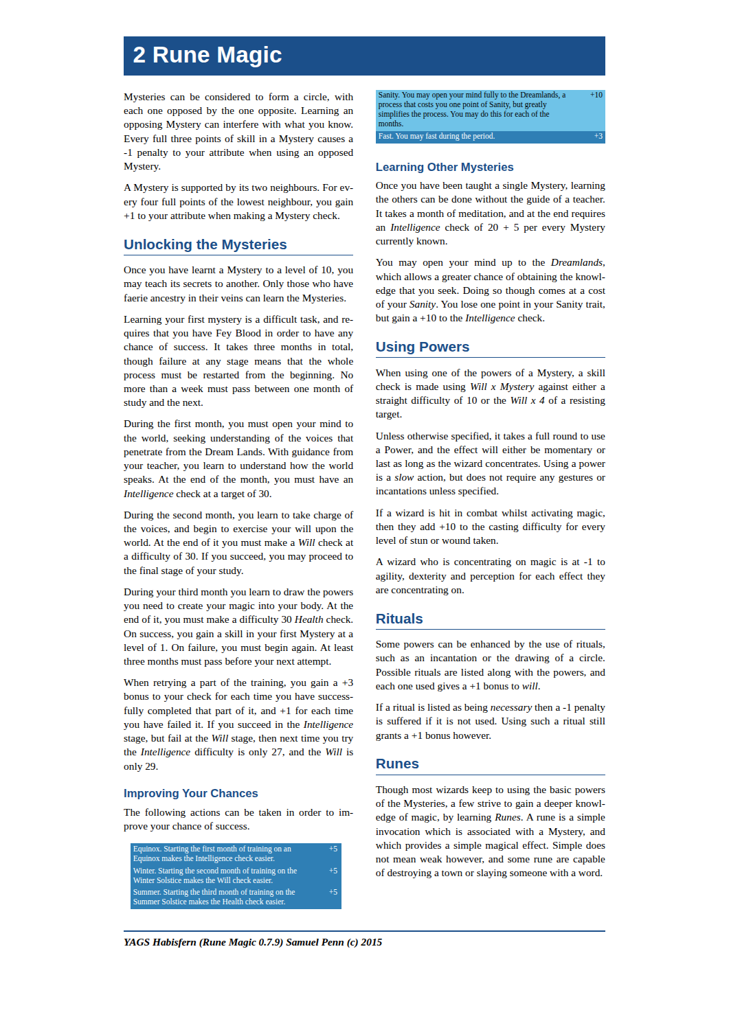2 Rune Magic
Mysteries can be considered to form a circle, with each one opposed by the one opposite. Learning an opposing Mystery can interfere with what you know. Every full three points of skill in a Mystery causes a -1 penalty to your attribute when using an opposed Mystery.
A Mystery is supported by its two neighbours. For every four full points of the lowest neighbour, you gain +1 to your attribute when making a Mystery check.
Unlocking the Mysteries
Once you have learnt a Mystery to a level of 10, you may teach its secrets to another. Only those who have faerie ancestry in their veins can learn the Mysteries.
Learning your first mystery is a difficult task, and requires that you have Fey Blood in order to have any chance of success. It takes three months in total, though failure at any stage means that the whole process must be restarted from the beginning. No more than a week must pass between one month of study and the next.
During the first month, you must open your mind to the world, seeking understanding of the voices that penetrate from the Dream Lands. With guidance from your teacher, you learn to understand how the world speaks. At the end of the month, you must have an Intelligence check at a target of 30.
During the second month, you learn to take charge of the voices, and begin to exercise your will upon the world. At the end of it you must make a Will check at a difficulty of 30. If you succeed, you may proceed to the final stage of your study.
During your third month you learn to draw the powers you need to create your magic into your body. At the end of it, you must make a difficulty 30 Health check. On success, you gain a skill in your first Mystery at a level of 1. On failure, you must begin again. At least three months must pass before your next attempt.
When retrying a part of the training, you gain a +3 bonus to your check for each time you have successfully completed that part of it, and +1 for each time you have failed it. If you succeed in the Intelligence stage, but fail at the Will stage, then next time you try the Intelligence difficulty is only 27, and the Will is only 29.
Improving Your Chances
The following actions can be taken in order to improve your chance of success.
| Equinox. Starting the first month of training on an Equinox makes the Intelligence check easier. | +5 |
| Winter. Starting the second month of training on the Winter Solstice makes the Will check easier. | +5 |
| Summer. Starting the third month of training on the Summer Solstice makes the Health check easier. | +5 |
| Sanity. You may open your mind fully to the Dreamlands, a process that costs you one point of Sanity, but greatly simplifies the process. You may do this for each of the months. | +10 |
| Fast. You may fast during the period. | +3 |
Learning Other Mysteries
Once you have been taught a single Mystery, learning the others can be done without the guide of a teacher. It takes a month of meditation, and at the end requires an Intelligence check of 20 + 5 per every Mystery currently known.
You may open your mind up to the Dreamlands, which allows a greater chance of obtaining the knowledge that you seek. Doing so though comes at a cost of your Sanity. You lose one point in your Sanity trait, but gain a +10 to the Intelligence check.
Using Powers
When using one of the powers of a Mystery, a skill check is made using Will x Mystery against either a straight difficulty of 10 or the Will x 4 of a resisting target.
Unless otherwise specified, it takes a full round to use a Power, and the effect will either be momentary or last as long as the wizard concentrates. Using a power is a slow action, but does not require any gestures or incantations unless specified.
If a wizard is hit in combat whilst activating magic, then they add +10 to the casting difficulty for every level of stun or wound taken.
A wizard who is concentrating on magic is at -1 to agility, dexterity and perception for each effect they are concentrating on.
Rituals
Some powers can be enhanced by the use of rituals, such as an incantation or the drawing of a circle. Possible rituals are listed along with the powers, and each one used gives a +1 bonus to will.
If a ritual is listed as being necessary then a -1 penalty is suffered if it is not used. Using such a ritual still grants a +1 bonus however.
Runes
Though most wizards keep to using the basic powers of the Mysteries, a few strive to gain a deeper knowledge of magic, by learning Runes. A rune is a simple invocation which is associated with a Mystery, and which provides a simple magical effect. Simple does not mean weak however, and some rune are capable of destroying a town or slaying someone with a word.
YAGS Habisfern (Rune Magic 0.7.9) Samuel Penn (c) 2015